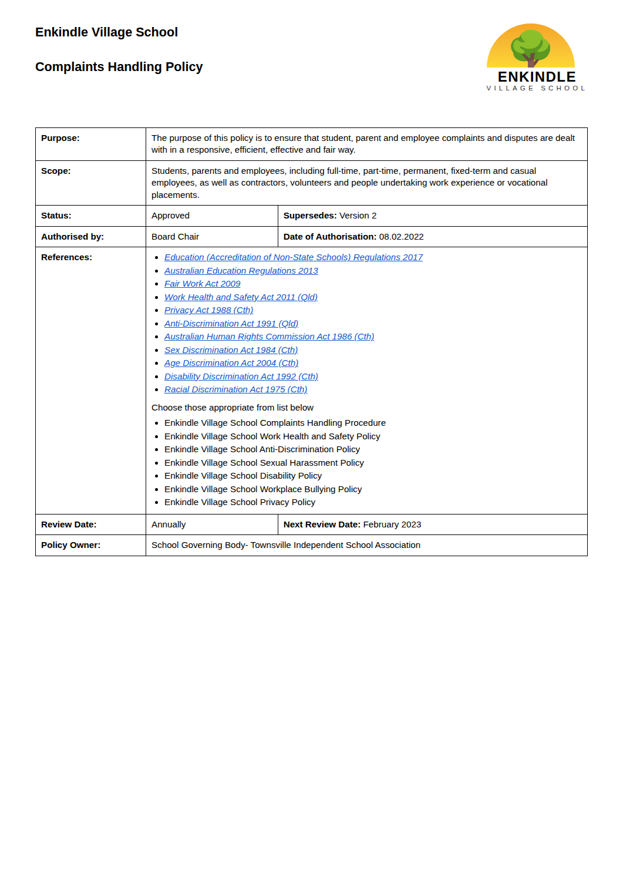Enkindle Village School
Complaints Handling Policy
🌳
ENKINDLE
VILLAGE SCHOOL
| Purpose: | The purpose of this policy is to ensure that student, parent and employee complaints and disputes are dealt with in a responsive, efficient, effective and fair way. |
| Scope: | Students, parents and employees, including full-time, part-time, permanent, fixed-term and casual employees, as well as contractors, volunteers and people undertaking work experience or vocational placements. |
| Status: | Approved | Supersedes: Version 2 |
| Authorised by: | Board Chair | Date of Authorisation: 08.02.2022 |
| References: | Education (Accreditation of Non-State Schools) Regulations 2017 Australian Education Regulations 2013 Fair Work Act 2009 Work Health and Safety Act 2011 (Qld) Privacy Act 1988 (Cth) Anti-Discrimination Act 1991 (Qld) Australian Human Rights Commission Act 1986 (Cth) Sex Discrimination Act 1984 (Cth) Age Discrimination Act 2004 (Cth) Disability Discrimination Act 1992 (Cth) Racial Discrimination Act 1975 (Cth) Choose those appropriate from list below Enkindle Village School Complaints Handling Procedure Enkindle Village School Work Health and Safety Policy Enkindle Village School Anti-Discrimination Policy Enkindle Village School Sexual Harassment Policy Enkindle Village School Disability Policy Enkindle Village School Workplace Bullying Policy Enkindle Village School Privacy Policy |
| Review Date: | Annually | Next Review Date: February 2023 |
| Policy Owner: | School Governing Body- Townsville Independent School Association |